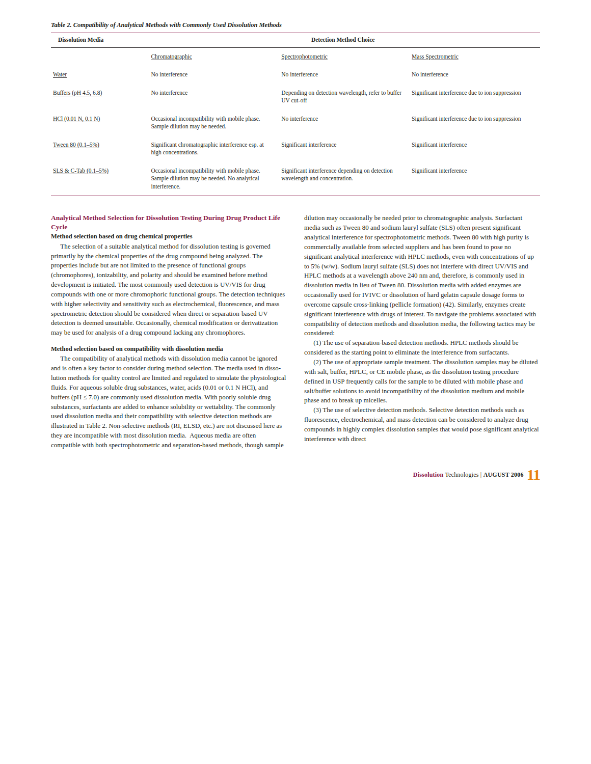Table 2. Compatibility of Analytical Methods with Commonly Used Dissolution Methods
| Dissolution Media | Detection Method Choice |
| --- | --- |
| | Chromatographic | Spectrophotometric | Mass Spectrometric |
| Water | No interference | No interference | No interference |
| Buffers (pH 4.5, 6.8) | No interference | Depending on detection wavelength, refer to buffer UV cut-off | Significant interference due to ion suppression |
| HCl (0.01 N, 0.1 N) | Occasional incompatibility with mobile phase. Sample dilution may be needed. | No interference | Significant interference due to ion suppression |
| Tween 80 (0.1–5%) | Significant chromatographic inter­ference esp. at high concentrations. | Significant interference | Significant interference |
| SLS & C-Tab (0.1–5%) | Occasional incompatibility with mobile phase. Sample dilution may be needed. No analytical interfer­ence. | Significant interference depending on detection wavelength and concentra­tion. | Significant interference |
Analytical Method Selection for Dissolution Testing During Drug Product Life Cycle
Method selection based on drug chemical properties
The selection of a suitable analytical method for dissolu­tion testing is governed primarily by the chemical proper­ties of the drug compound being analyzed. The properties include but are not limited to the presence of functional groups (chromophores), ionizability, and polarity and should be examined before method development is initiated. The most commonly used detection is UV/VIS for drug compounds with one or more chromophoric functional groups. The detection techniques with higher selectivity and sensitivity such as electrochemical, fluorescence, and mass spectrometric detection should be considered when direct or separation-based UV detection is deemed unsuit­able. Occasionally, chemical modification or derivatization may be used for analysis of a drug compound lacking any chromophores.
Method selection based on compatibility with dissolution media
The compatibility of analytical methods with dissolution media cannot be ignored and is often a key factor to consider during method selection. The media used in disso­lution methods for quality control are limited and regulated to simulate the physiological fluids. For aqueous soluble drug substances, water, acids (0.01 or 0.1 N HCl), and buffers (pH ≤ 7.0) are commonly used dissolution media. With poorly soluble drug substances, surfactants are added to enhance solubility or wettability. The commonly used disso­lution media and their compatibility with selective detection methods are illustrated in Table 2. Non-selective methods (RI, ELSD, etc.) are not discussed here as they are incompatible with most dissolution media. Aqueous media are often compatible with both spectrophotometric and separation-based methods, though sample dilution may occasionally be needed prior to chromatographic analysis. Surfactant media such as Tween 80 and sodium lauryl sulfate (SLS) often present significant analytical interference for spectrophoto­metric methods. Tween 80 with high purity is commercially available from selected suppliers and has been found to pose no significant analytical interference with HPLC methods, even with concentrations of up to 5% (w/w). Sodium lauryl sulfate (SLS) does not interfere with direct UV/VIS and HPLC methods at a wavelength above 240 nm and, therefore, is commonly used in dissolution media in lieu of Tween 80. Dissolution media with added enzymes are occasionally used for IVIVC or dissolution of hard gelatin capsule dosage forms to overcome capsule cross-linking (pellicle formation) (42). Similarly, enzymes create significant interference with drugs of interest. To navigate the problems associated with compatibility of detection methods and dissolution media, the following tactics may be considered:
(1) The use of separation-based detection methods. HPLC methods should be considered as the starting point to elim­inate the interference from surfactants.
(2) The use of appropriate sample treatment. The dissolu­tion samples may be diluted with salt, buffer, HPLC, or CE mobile phase, as the dissolution testing procedure defined in USP frequently calls for the sample to be diluted with mobile phase and salt/buffer solutions to avoid incompati­bility of the dissolution medium and mobile phase and to break up micelles.
(3) The use of selective detection methods. Selective detection methods such as fluorescence, electrochemical, and mass detection can be considered to analyze drug compounds in highly complex dissolution samples that would pose significant analytical interference with direct
Dissolution Technologies | AUGUST 200611